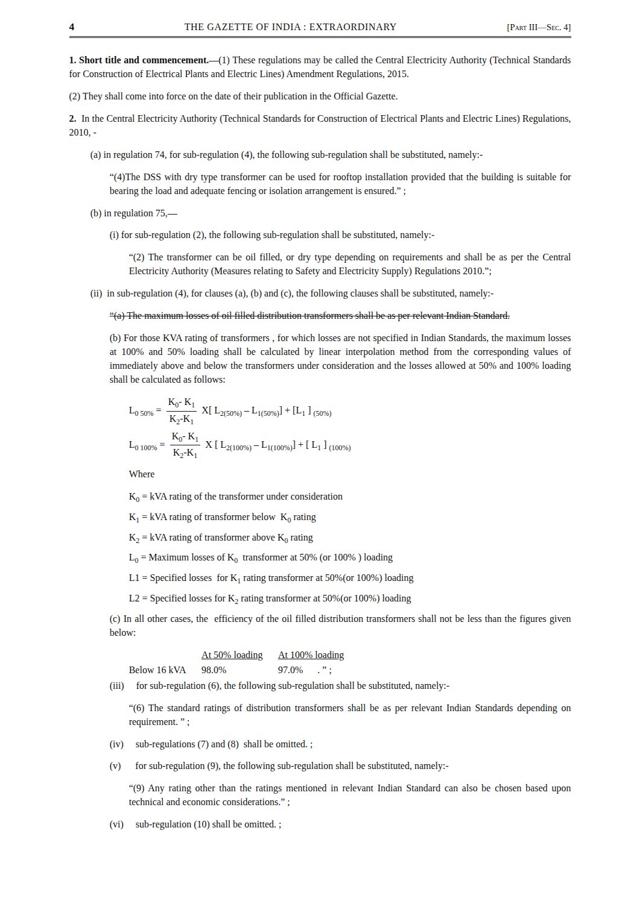4 THE GAZETTE OF INDIA : EXTRAORDINARY [Part III—Sec. 4]
1. Short title and commencement.—(1) These regulations may be called the Central Electricity Authority (Technical Standards for Construction of Electrical Plants and Electric Lines) Amendment Regulations, 2015.
(2) They shall come into force on the date of their publication in the Official Gazette.
2. In the Central Electricity Authority (Technical Standards for Construction of Electrical Plants and Electric Lines) Regulations, 2010, -
(a) in regulation 74, for sub-regulation (4), the following sub-regulation shall be substituted, namely:-
“(4)The DSS with dry type transformer can be used for rooftop installation provided that the building is suitable for bearing the load and adequate fencing or isolation arrangement is ensured.” ;
(b) in regulation 75,—
(i) for sub-regulation (2), the following sub-regulation shall be substituted, namely:-
“(2) The transformer can be oil filled, or dry type depending on requirements and shall be as per the Central Electricity Authority (Measures relating to Safety and Electricity Supply) Regulations 2010.”;
(ii) in sub-regulation (4), for clauses (a), (b) and (c), the following clauses shall be substituted, namely:-
“(a) The maximum losses of oil filled distribution transformers shall be as per relevant Indian Standard.
(b) For those KVA rating of transformers , for which losses are not specified in Indian Standards, the maximum losses at 100% and 50% loading shall be calculated by linear interpolation method from the corresponding values of immediately above and below the transformers under consideration and the losses allowed at 50% and 100% loading shall be calculated as follows:
L0 50% = K0- K1 K2-K1 X[ L2(50%) – L1(50%)] + [L1 ] (50%)
L0 100% = K0- K1 K2-K1 X [ L2(100%) – L1(100%)] + [ L1 ] (100%)
Where
K0 = kVA rating of the transformer under consideration
K1 = kVA rating of transformer below K0 rating
K2 = kVA rating of transformer above K0 rating
L0 = Maximum losses of K0 transformer at 50% (or 100% ) loading
L1 = Specified losses for K1 rating transformer at 50%(or 100%) loading
L2 = Specified losses for K2 rating transformer at 50%(or 100%) loading
(c) In all other cases, the efficiency of the oil filled distribution transformers shall not be less than the figures given below:
| | At 50% loading | At 100% loading |
| Below 16 kVA | 98.0% | 97.0% . ” ; |
(iii) for sub-regulation (6), the following sub-regulation shall be substituted, namely:-
“(6) The standard ratings of distribution transformers shall be as per relevant Indian Standards depending on requirement. ” ;
(iv) sub-regulations (7) and (8) shall be omitted. ;
(v) for sub-regulation (9), the following sub-regulation shall be substituted, namely:-
“(9) Any rating other than the ratings mentioned in relevant Indian Standard can also be chosen based upon technical and economic considerations.” ;
(vi) sub-regulation (10) shall be omitted. ;